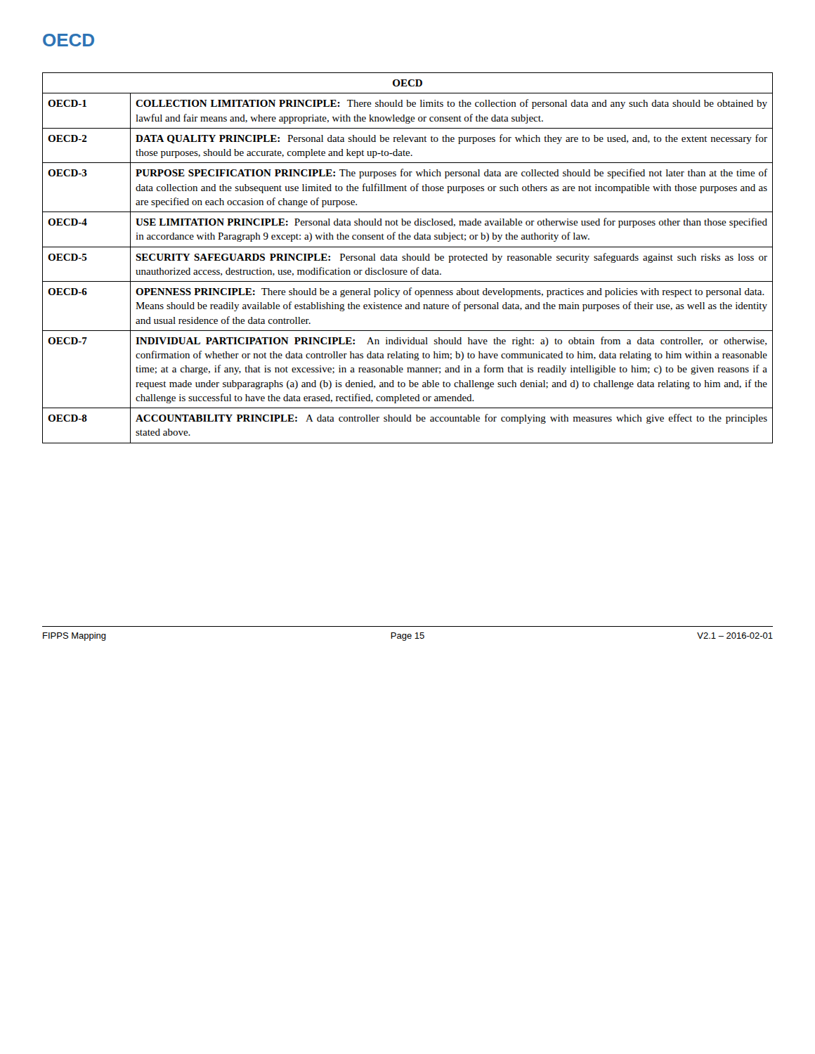OECD
| OECD |
| --- |
| OECD-1 | COLLECTION LIMITATION PRINCIPLE: There should be limits to the collection of personal data and any such data should be obtained by lawful and fair means and, where appropriate, with the knowledge or consent of the data subject. |
| OECD-2 | DATA QUALITY PRINCIPLE: Personal data should be relevant to the purposes for which they are to be used, and, to the extent necessary for those purposes, should be accurate, complete and kept up-to-date. |
| OECD-3 | PURPOSE SPECIFICATION PRINCIPLE: The purposes for which personal data are collected should be specified not later than at the time of data collection and the subsequent use limited to the fulfillment of those purposes or such others as are not incompatible with those purposes and as are specified on each occasion of change of purpose. |
| OECD-4 | USE LIMITATION PRINCIPLE: Personal data should not be disclosed, made available or otherwise used for purposes other than those specified in accordance with Paragraph 9 except: a) with the consent of the data subject; or b) by the authority of law. |
| OECD-5 | SECURITY SAFEGUARDS PRINCIPLE: Personal data should be protected by reasonable security safeguards against such risks as loss or unauthorized access, destruction, use, modification or disclosure of data. |
| OECD-6 | OPENNESS PRINCIPLE: There should be a general policy of openness about developments, practices and policies with respect to personal data. Means should be readily available of establishing the existence and nature of personal data, and the main purposes of their use, as well as the identity and usual residence of the data controller. |
| OECD-7 | INDIVIDUAL PARTICIPATION PRINCIPLE: An individual should have the right: a) to obtain from a data controller, or otherwise, confirmation of whether or not the data controller has data relating to him; b) to have communicated to him, data relating to him within a reasonable time; at a charge, if any, that is not excessive; in a reasonable manner; and in a form that is readily intelligible to him; c) to be given reasons if a request made under subparagraphs (a) and (b) is denied, and to be able to challenge such denial; and d) to challenge data relating to him and, if the challenge is successful to have the data erased, rectified, completed or amended. |
| OECD-8 | ACCOUNTABILITY PRINCIPLE: A data controller should be accountable for complying with measures which give effect to the principles stated above. |
FIPPS Mapping Page 15 V2.1 – 2016-02-01